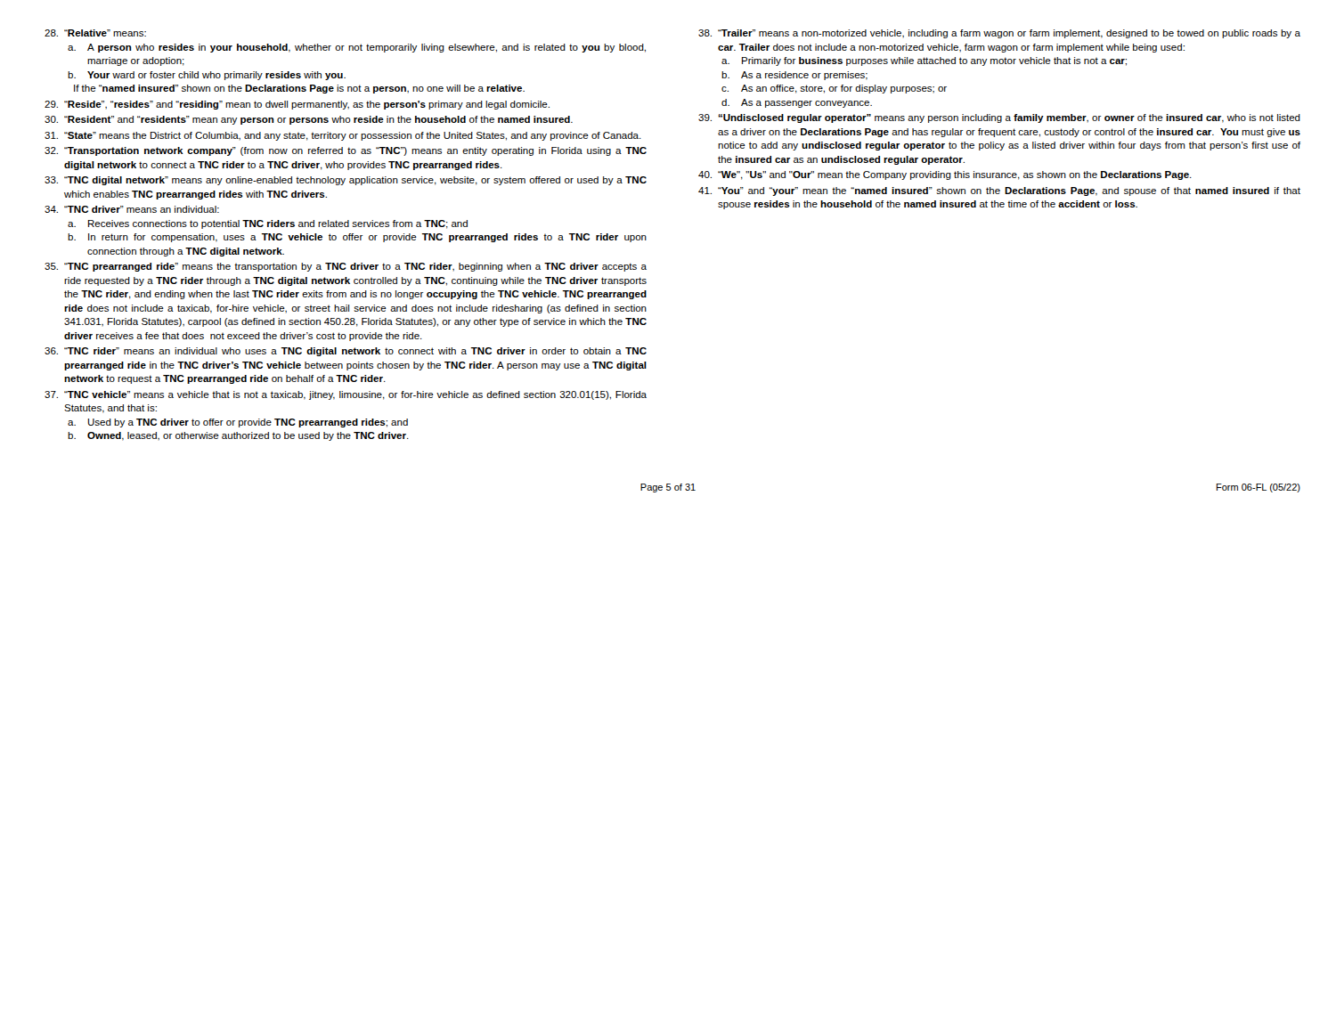28. “Relative” means:
a. A person who resides in your household, whether or not temporarily living elsewhere, and is related to you by blood, marriage or adoption;
b. Your ward or foster child who primarily resides with you.
If the “named insured” shown on the Declarations Page is not a person, no one will be a relative.
29. “Reside”, “resides” and “residing” mean to dwell permanently, as the person's primary and legal domicile.
30. “Resident” and “residents” mean any person or persons who reside in the household of the named insured.
31. “State” means the District of Columbia, and any state, territory or possession of the United States, and any province of Canada.
32. “Transportation network company” (from now on referred to as “TNC”) means an entity operating in Florida using a TNC digital network to connect a TNC rider to a TNC driver, who provides TNC prearranged rides.
33. “TNC digital network” means any online-enabled technology application service, website, or system offered or used by a TNC which enables TNC prearranged rides with TNC drivers.
34. “TNC driver” means an individual:
a. Receives connections to potential TNC riders and related services from a TNC; and
b. In return for compensation, uses a TNC vehicle to offer or provide TNC prearranged rides to a TNC rider upon connection through a TNC digital network.
35. “TNC prearranged ride” means the transportation by a TNC driver to a TNC rider, beginning when a TNC driver accepts a ride requested by a TNC rider through a TNC digital network controlled by a TNC, continuing while the TNC driver transports the TNC rider, and ending when the last TNC rider exits from and is no longer occupying the TNC vehicle. TNC prearranged ride does not include a taxicab, for-hire vehicle, or street hail service and does not include ridesharing (as defined in section 341.031, Florida Statutes), carpool (as defined in section 450.28, Florida Statutes), or any other type of service in which the TNC driver receives a fee that does not exceed the driver’s cost to provide the ride.
36. “TNC rider” means an individual who uses a TNC digital network to connect with a TNC driver in order to obtain a TNC prearranged ride in the TNC driver’s TNC vehicle between points chosen by the TNC rider. A person may use a TNC digital network to request a TNC prearranged ride on behalf of a TNC rider.
37. “TNC vehicle” means a vehicle that is not a taxicab, jitney, limousine, or for-hire vehicle as defined section 320.01(15), Florida Statutes, and that is:
a. Used by a TNC driver to offer or provide TNC prearranged rides; and
b. Owned, leased, or otherwise authorized to be used by the TNC driver.
38. “Trailer” means a non-motorized vehicle, including a farm wagon or farm implement, designed to be towed on public roads by a car. Trailer does not include a non-motorized vehicle, farm wagon or farm implement while being used:
a. Primarily for business purposes while attached to any motor vehicle that is not a car;
b. As a residence or premises;
c. As an office, store, or for display purposes; or
d. As a passenger conveyance.
39. “Undisclosed regular operator” means any person including a family member, or owner of the insured car, who is not listed as a driver on the Declarations Page and has regular or frequent care, custody or control of the insured car. You must give us notice to add any undisclosed regular operator to the policy as a listed driver within four days from that person’s first use of the insured car as an undisclosed regular operator.
40. “We", "Us" and "Our" mean the Company providing this insurance, as shown on the Declarations Page.
41. “You” and “your” mean the “named insured” shown on the Declarations Page, and spouse of that named insured if that spouse resides in the household of the named insured at the time of the accident or loss.
Page 5 of 31
Form 06-FL (05/22)